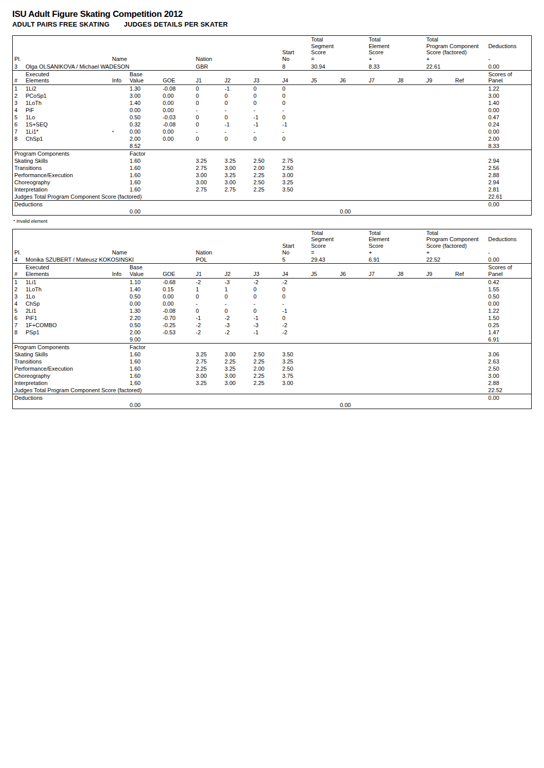ISU Adult Figure Skating Competition 2012
ADULT PAIRS FREE SKATING JUDGES DETAILS PER SKATER
| Pl. | Name | Nation | Start No | Total Segment Score = | Total Element Score + | Total Program Component Score (factored) + | Deductions - |
| --- | --- | --- | --- | --- | --- | --- | --- |
| 3 | Olga OLSANIKOVA / Michael WADESON | GBR | 8 | 30.94 | 8.33 | 22.61 | 0.00 |
| # | Executed Elements | Info | Base Value | GOE | J1 | J2 | J3 | J4 | J5 | J6 | J7 | J8 | J9 | Ref | Scores of Panel |
| 1 | 1Li2 | | 1.30 | -0.08 | 0 | -1 | 0 | 0 | | | | | | | 1.22 |
| 2 | PCoSp1 | | 3.00 | 0.00 | 0 | 0 | 0 | 0 | | | | | | | 3.00 |
| 3 | 1LoTh | | 1.40 | 0.00 | 0 | 0 | 0 | 0 | | | | | | | 1.40 |
| 4 | PiF | | 0.00 | 0.00 | - | - | - | - | | | | | | | 0.00 |
| 5 | 1Lo | | 0.50 | -0.03 | 0 | 0 | -1 | 0 | | | | | | | 0.47 |
| 6 | 1S+SEQ | | 0.32 | -0.08 | 0 | -1 | -1 | -1 | | | | | | | 0.24 |
| 7 | 1Li1* | * | 0.00 | 0.00 | - | - | - | - | | | | | | | 0.00 |
| 8 | ChSp1 | | 2.00 | 0.00 | 0 | 0 | 0 | 0 | | | | | | | 2.00 |
| | | | 8.52 | | | 8.33 |
| Program Components | Factor | |
| Skating Skills | 1.60 | | 3.25 | 3.25 | 2.50 | 2.75 | | | | | | | 2.94 |
| Transitions | 1.60 | | 2.75 | 3.00 | 2.00 | 2.50 | | | | | | | 2.56 |
| Performance/Execution | 1.60 | | 3.00 | 3.25 | 2.25 | 3.00 | | | | | | | 2.88 |
| Choreography | 1.60 | | 3.00 | 3.00 | 2.50 | 3.25 | | | | | | | 2.94 |
| Interpretation | 1.60 | | 2.75 | 2.75 | 2.25 | 3.50 | | | | | | | 2.81 |
| Judges Total Program Component Score (factored) | 22.61 |
| Deductions | 0.00 |
| | 0.00 | | 0.00 | |
* Invalid element
| Pl. | Name | Nation | Start No | Total Segment Score = | Total Element Score + | Total Program Component Score (factored) + | Deductions - |
| --- | --- | --- | --- | --- | --- | --- | --- |
| 4 | Monika SZUBERT / Mateusz KOKOSINSKI | POL | 5 | 29.43 | 6.91 | 22.52 | 0.00 |
| # | Executed Elements | Info | Base Value | GOE | J1 | J2 | J3 | J4 | J5 | J6 | J7 | J8 | J9 | Ref | Scores of Panel |
| 1 | 1Li1 | | 1.10 | -0.68 | -2 | -3 | -2 | -2 | | | | | | | 0.42 |
| 2 | 1LoTh | | 1.40 | 0.15 | 1 | 1 | 0 | 0 | | | | | | | 1.55 |
| 3 | 1Lo | | 0.50 | 0.00 | 0 | 0 | 0 | 0 | | | | | | | 0.50 |
| 4 | ChSp | | 0.00 | 0.00 | - | - | - | - | | | | | | | 0.00 |
| 5 | 2Li1 | | 1.30 | -0.08 | 0 | 0 | 0 | -1 | | | | | | | 1.22 |
| 6 | PiF1 | | 2.20 | -0.70 | -1 | -2 | -1 | 0 | | | | | | | 1.50 |
| 7 | 1F+COMBO | | 0.50 | -0.25 | -2 | -3 | -3 | -2 | | | | | | | 0.25 |
| 8 | PSp1 | | 2.00 | -0.53 | -2 | -2 | -1 | -2 | | | | | | | 1.47 |
| | | | 9.00 | | | 6.91 |
| Program Components | Factor | |
| Skating Skills | 1.60 | | 3.25 | 3.00 | 2.50 | 3.50 | | | | | | | 3.06 |
| Transitions | 1.60 | | 2.75 | 2.25 | 2.25 | 3.25 | | | | | | | 2.63 |
| Performance/Execution | 1.60 | | 2.25 | 3.25 | 2.00 | 2.50 | | | | | | | 2.50 |
| Choreography | 1.60 | | 3.00 | 3.00 | 2.25 | 3.75 | | | | | | | 3.00 |
| Interpretation | 1.60 | | 3.25 | 3.00 | 2.25 | 3.00 | | | | | | | 2.88 |
| Judges Total Program Component Score (factored) | 22.52 |
| Deductions | 0.00 |
| | 0.00 | | 0.00 | |